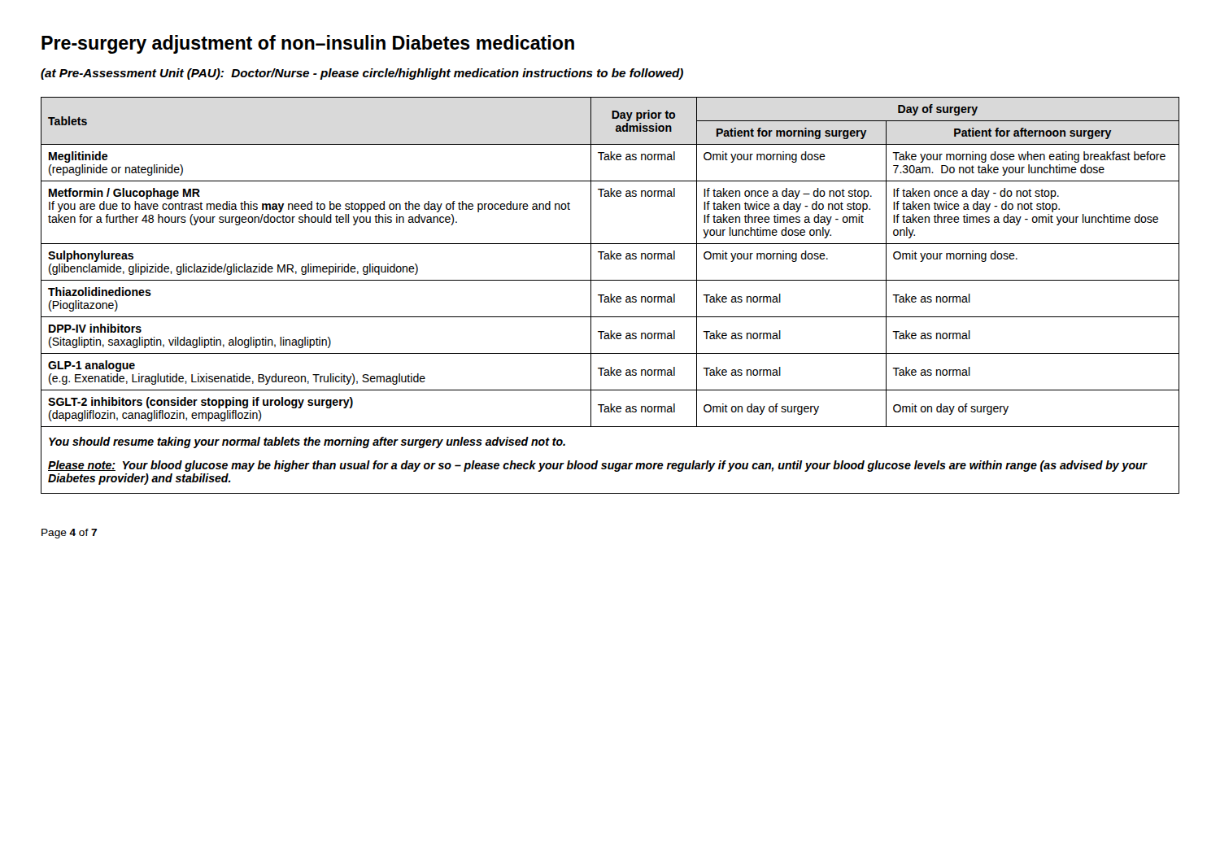Pre-surgery adjustment of non–insulin Diabetes medication
(at Pre-Assessment Unit (PAU): Doctor/Nurse - please circle/highlight medication instructions to be followed)
| Tablets | Day prior to admission | Day of surgery |
| --- | --- | --- |
| Patient for morning surgery | Patient for afternoon surgery |
| Meglitinide (repaglinide or nateglinide) | Take as normal | Omit your morning dose | Take your morning dose when eating breakfast before 7.30am. Do not take your lunchtime dose |
| Metformin / Glucophage MR If you are due to have contrast media this may need to be stopped on the day of the procedure and not taken for a further 48 hours (your surgeon/doctor should tell you this in advance). | Take as normal | If taken once a day – do not stop. If taken twice a day - do not stop. If taken three times a day - omit your lunchtime dose only. | If taken once a day - do not stop. If taken twice a day - do not stop. If taken three times a day - omit your lunchtime dose only. |
| Sulphonylureas (glibenclamide, glipizide, gliclazide/gliclazide MR, glimepiride, gliquidone) | Take as normal | Omit your morning dose. | Omit your morning dose. |
| Thiazolidinediones (Pioglitazone) | Take as normal | Take as normal | Take as normal |
| DPP-IV inhibitors (Sitagliptin, saxagliptin, vildagliptin, alogliptin, linagliptin) | Take as normal | Take as normal | Take as normal |
| GLP-1 analogue (e.g. Exenatide, Liraglutide, Lixisenatide, Bydureon, Trulicity), Semaglutide | Take as normal | Take as normal | Take as normal |
| SGLT-2 inhibitors (consider stopping if urology surgery) (dapagliflozin, canagliflozin, empagliflozin) | Take as normal | Omit on day of surgery | Omit on day of surgery |
| You should resume taking your normal tablets the morning after surgery unless advised not to. Please note: Your blood glucose may be higher than usual for a day or so – please check your blood sugar more regularly if you can, until your blood glucose levels are within range (as advised by your Diabetes provider) and stabilised. |
Page 4 of 7